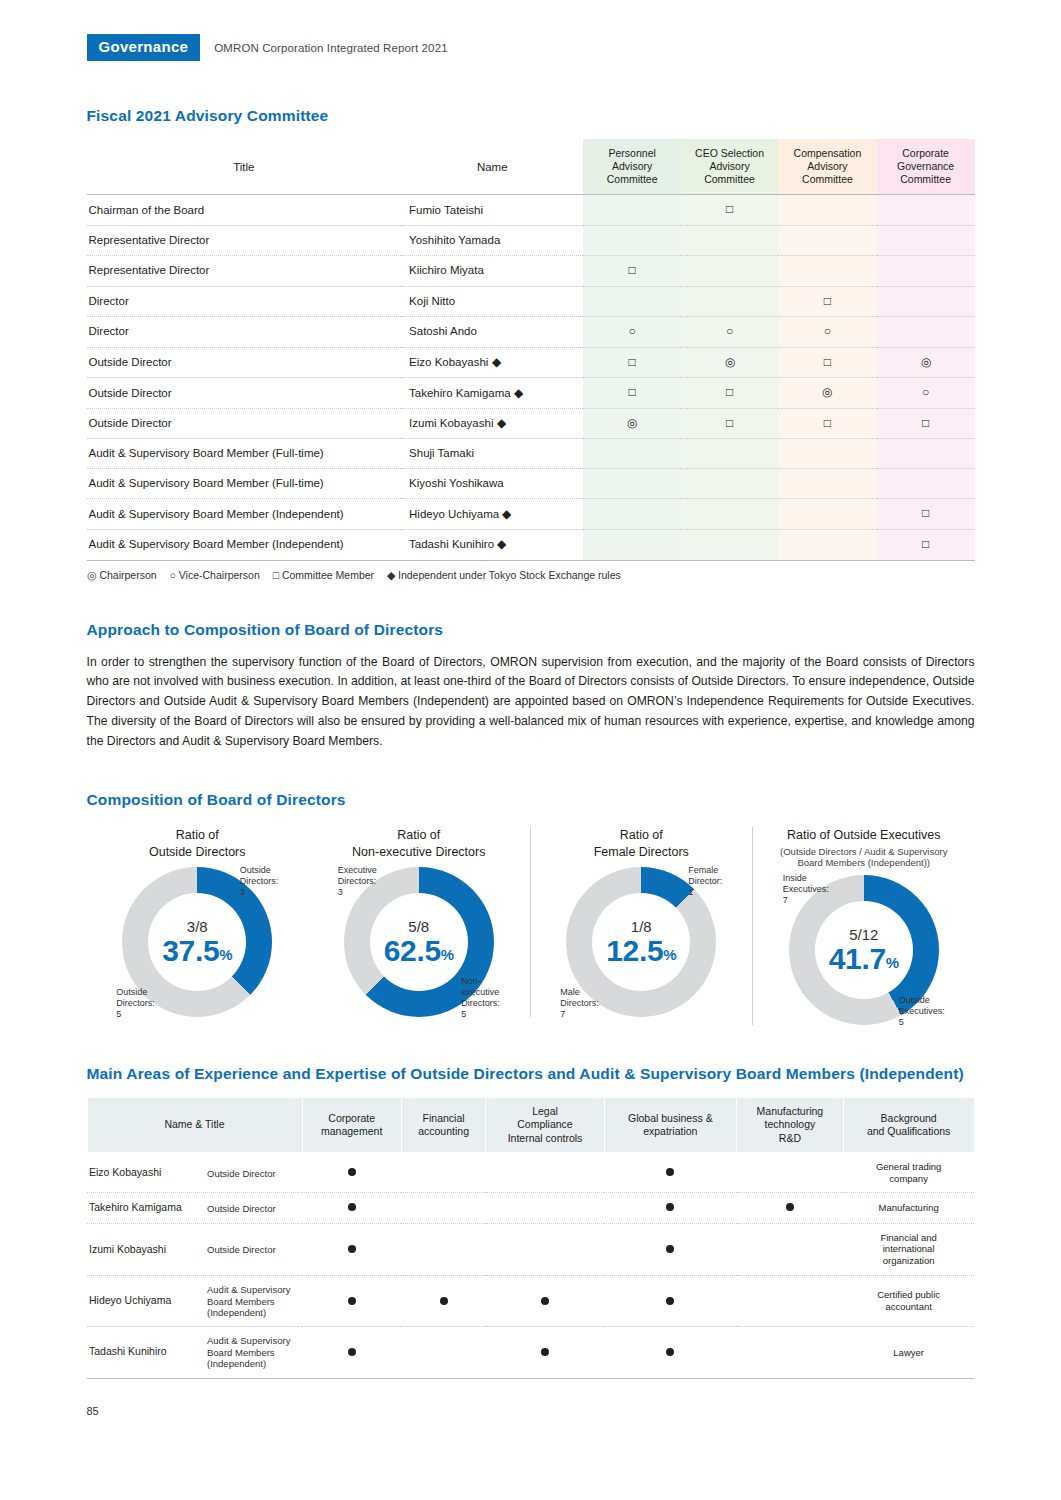Governance
OMRON Corporation Integrated Report 2021
Fiscal 2021 Advisory Committee
| Title | Name | Personnel Advisory Committee | CEO Selection Advisory Committee | Compensation Advisory Committee | Corporate Governance Committee |
| --- | --- | --- | --- | --- | --- |
| Chairman of the Board | Fumio Tateishi | | □ | | |
| Representative Director | Yoshihito Yamada | | | | |
| Representative Director | Kiichiro Miyata | □ | | | |
| Director | Koji Nitto | | | □ | |
| Director | Satoshi Ando | ○ | ○ | ○ | |
| Outside Director | Eizo Kobayashi ◆ | □ | ◎ | □ | ◎ |
| Outside Director | Takehiro Kamigama ◆ | □ | □ | ◎ | ○ |
| Outside Director | Izumi Kobayashi ◆ | ◎ | □ | □ | □ |
| Audit & Supervisory Board Member (Full-time) | Shuji Tamaki | | | | |
| Audit & Supervisory Board Member (Full-time) | Kiyoshi Yoshikawa | | | | |
| Audit & Supervisory Board Member (Independent) | Hideyo Uchiyama ◆ | | | | □ |
| Audit & Supervisory Board Member (Independent) | Tadashi Kunihiro ◆ | | | | □ |
◎ Chairperson ○ Vice-Chairperson □ Committee Member ◆ Independent under Tokyo Stock Exchange rules
Approach to Composition of Board of Directors
In order to strengthen the supervisory function of the Board of Directors, OMRON supervision from execution, and the majority of the Board consists of Directors who are not involved with business execution. In addition, at least one-third of the Board of Directors consists of Outside Directors. To ensure independence, Outside Directors and Outside Audit & Supervisory Board Members (Independent) are appointed based on OMRON’s Independence Requirements for Outside Executives. The diversity of the Board of Directors will also be ensured by providing a well-balanced mix of human resources with experience, expertise, and knowledge among the Directors and Audit & Supervisory Board Members.
Composition of Board of Directors
Ratio of
Outside Directors
3/8
37.5%
Outside
Directors:
3
Outside
Directors:
5
Ratio of
Non-executive Directors
5/8
62.5%
Executive
Directors:
3
Non-
executive
Directors:
5
Ratio of
Female Directors
1/8
12.5%
Female
Director:
1
Male
Directors:
7
Ratio of Outside Executives (Outside Directors / Audit & Supervisory
Board Members (Independent))
5/12
41.7%
Inside
Executives:
7
Outside
Executives:
5
Main Areas of Experience and Expertise of Outside Directors and Audit & Supervisory Board Members (Independent)
| Name & Title | Corporate management | Financial accounting | Legal Compliance Internal controls | Global business & expatriation | Manufacturing technology R&D | Background and Qualifications |
| --- | --- | --- | --- | --- | --- | --- |
| Eizo Kobayashi Outside Director | | | | | | General trading company |
| Takehiro Kamigama Outside Director | | | | | | Manufacturing |
| Izumi Kobayashi Outside Director | | | | | | Financial and international organization |
| Hideyo Uchiyama Audit & Supervisory Board Members (Independent) | | | | | | Certified public accountant |
| Tadashi Kunihiro Audit & Supervisory Board Members (Independent) | | | | | | Lawyer |
85